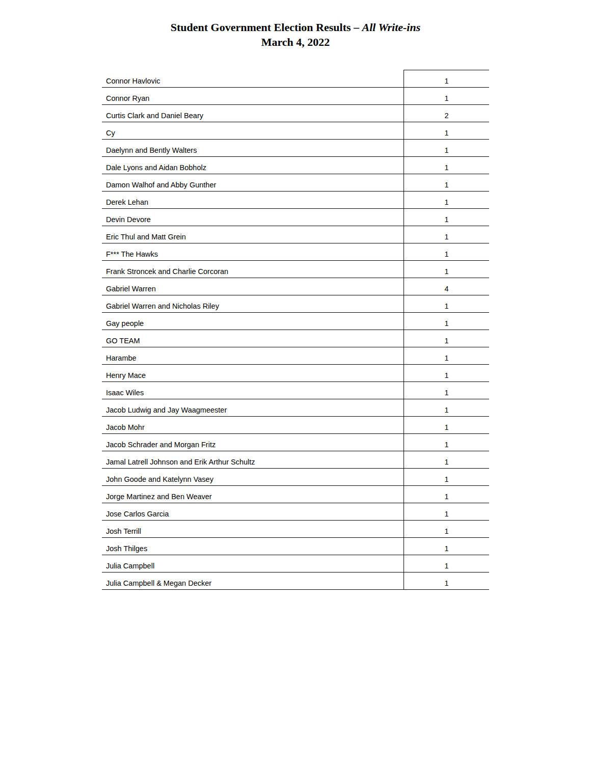Student Government Election Results – All Write-ins March 4, 2022
| Connor Havlovic | 1 |
| Connor Ryan | 1 |
| Curtis Clark and Daniel Beary | 2 |
| Cy | 1 |
| Daelynn and Bently Walters | 1 |
| Dale Lyons and Aidan Bobholz | 1 |
| Damon Walhof and Abby Gunther | 1 |
| Derek Lehan | 1 |
| Devin Devore | 1 |
| Eric Thul and Matt Grein | 1 |
| F*** The Hawks | 1 |
| Frank Stroncek and Charlie Corcoran | 1 |
| Gabriel Warren | 4 |
| Gabriel Warren and Nicholas Riley | 1 |
| Gay people | 1 |
| GO TEAM | 1 |
| Harambe | 1 |
| Henry Mace | 1 |
| Isaac Wiles | 1 |
| Jacob Ludwig and Jay Waagmeester | 1 |
| Jacob Mohr | 1 |
| Jacob Schrader and Morgan Fritz | 1 |
| Jamal Latrell Johnson and Erik Arthur Schultz | 1 |
| John Goode and Katelynn Vasey | 1 |
| Jorge Martinez and Ben Weaver | 1 |
| Jose Carlos Garcia | 1 |
| Josh Terrill | 1 |
| Josh Thilges | 1 |
| Julia Campbell | 1 |
| Julia Campbell & Megan Decker | 1 |